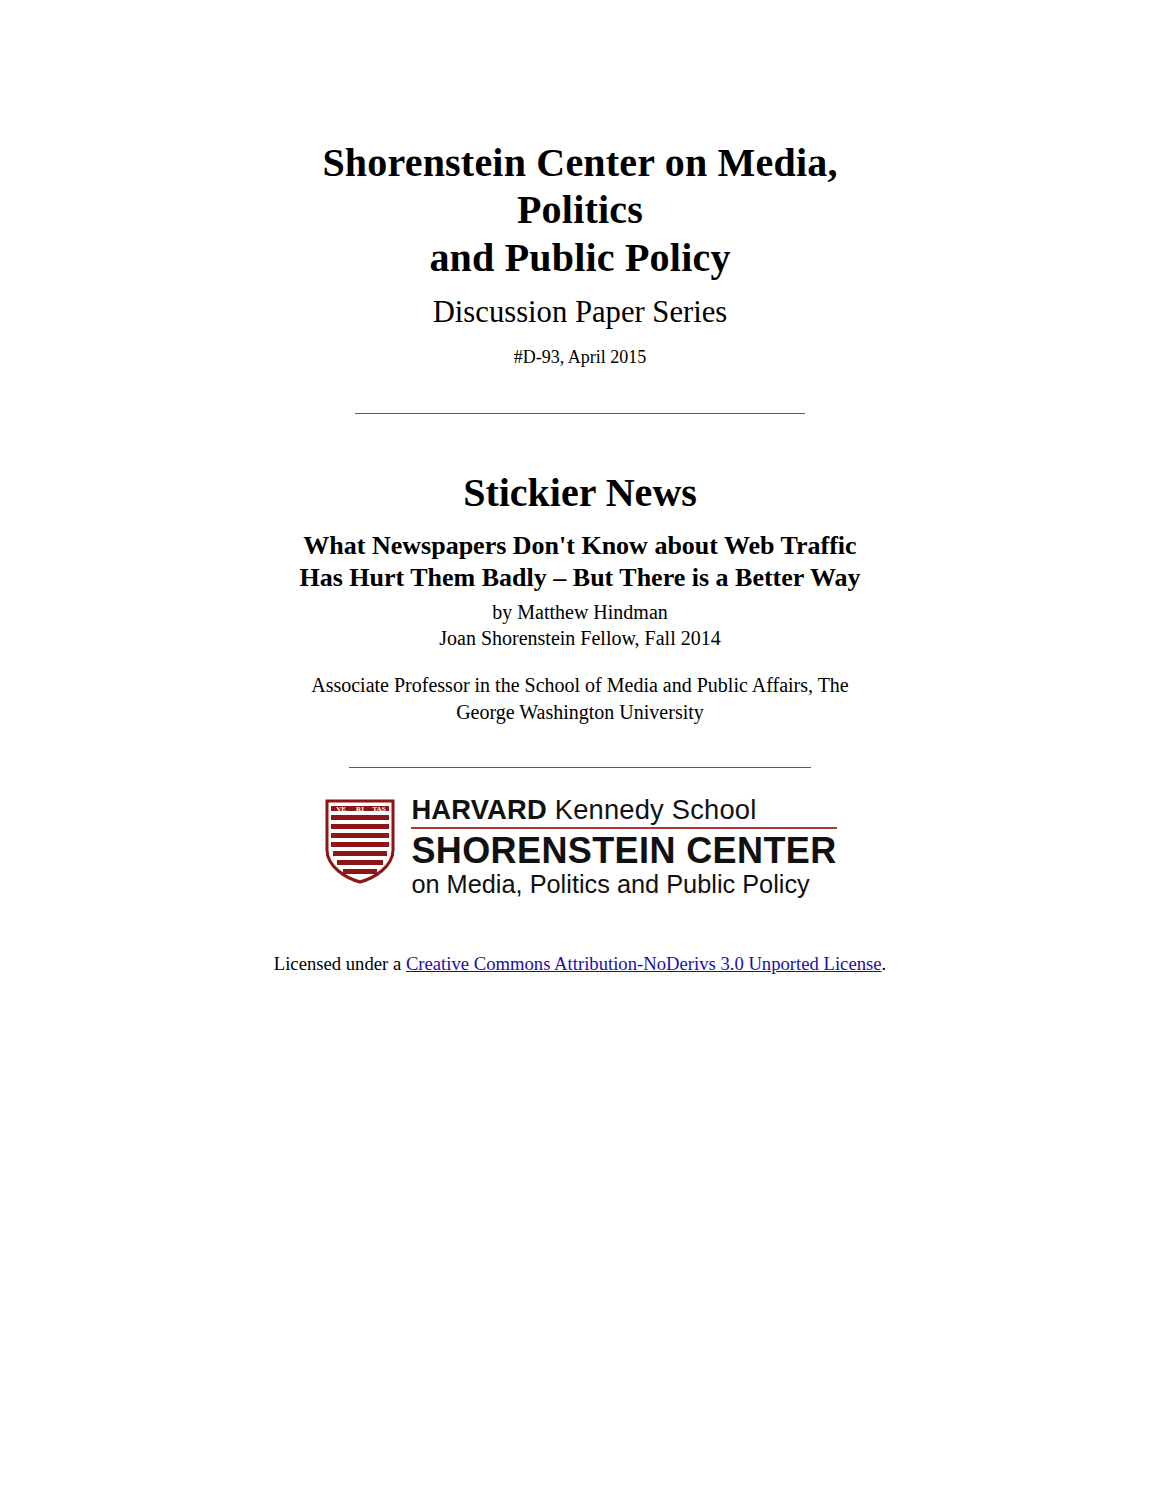Shorenstein Center on Media, Politics
and Public Policy
Discussion Paper Series
#D-93, April 2015
Stickier News
What Newspapers Don't Know about Web Traffic
Has Hurt Them Badly – But There is a Better Way
by Matthew Hindman
Joan Shorenstein Fellow, Fall 2014
Associate Professor in the School of Media and Public Affairs, The George Washington University
VE RI TAS
HARVARD Kennedy School
SHORENSTEIN CENTER
on Media, Politics and Public Policy
Licensed under a Creative Commons Attribution-NoDerivs 3.0 Unported License.